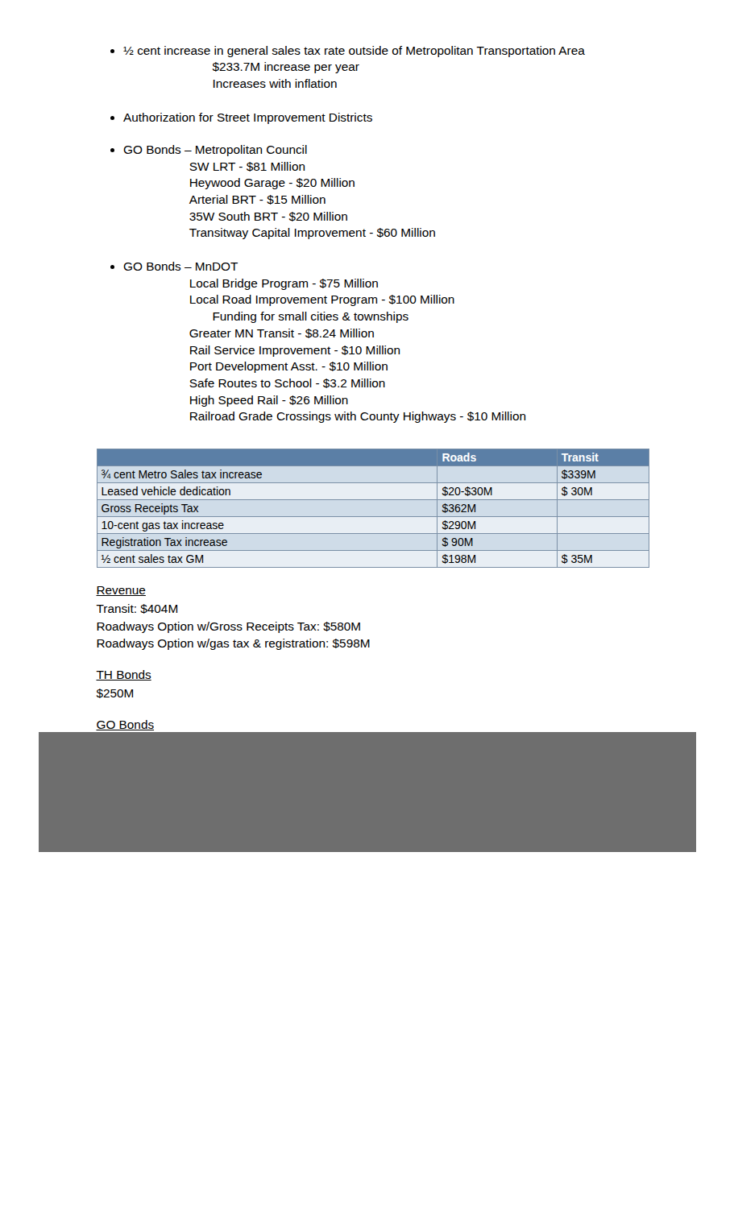½ cent increase in general sales tax rate outside of Metropolitan Transportation Area
$233.7M increase per year
Increases with inflation
Authorization for Street Improvement Districts
GO Bonds – Metropolitan Council
SW LRT - $81 Million
Heywood Garage - $20 Million
Arterial BRT - $15 Million
35W South BRT - $20 Million
Transitway Capital Improvement - $60 Million
GO Bonds – MnDOT
Local Bridge Program - $75 Million
Local Road Improvement Program - $100 Million
Funding for small cities & townships
Greater MN Transit - $8.24 Million
Rail Service Improvement - $10 Million
Port Development Asst. - $10 Million
Safe Routes to School - $3.2 Million
High Speed Rail - $26 Million
Railroad Grade Crossings with County Highways - $10 Million
| | Roads | Transit |
| --- | --- | --- |
| ¾ cent Metro Sales tax increase | | $339M |
| Leased vehicle dedication | $20-$30M | $ 30M |
| Gross Receipts Tax | $362M | |
| 10-cent gas tax increase | $290M | |
| Registration Tax increase | $ 90M | |
| ½ cent sales tax GM | $198M | $ 35M |
Revenue
Transit: $404M
Roadways Option w/Gross Receipts Tax: $580M
Roadways Option w/gas tax & registration: $598M
TH Bonds
$250M
GO Bonds
Transit: $204M
Roads & Bridges: $175M
Rail: $46M
Ports: $10M
Safe Routes to School: $3.2M